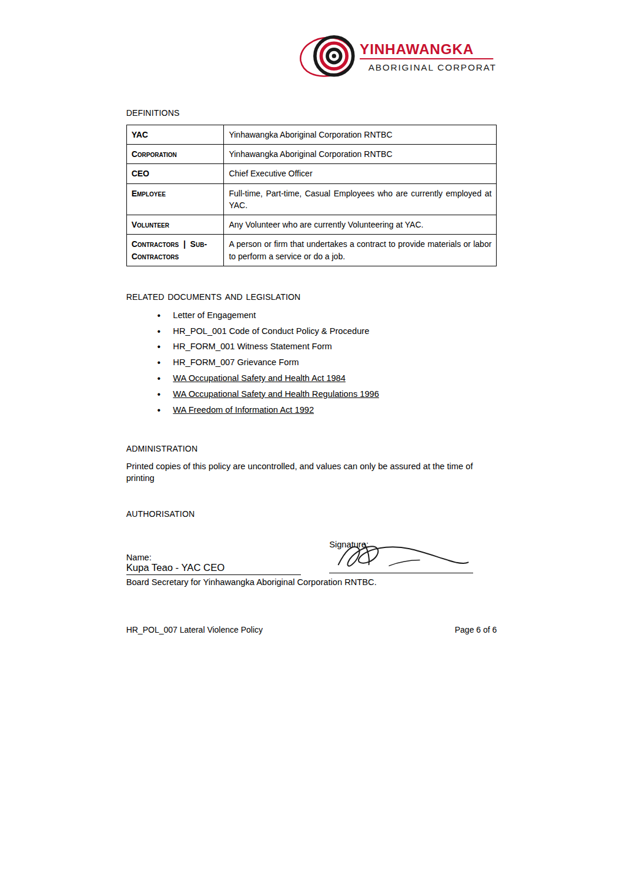Yinhawangka Aboriginal Corporation YINHAWANGKA ABORIGINAL CORPORATION
Definitions
| YAC | Yinhawangka Aboriginal Corporation RNTBC |
| Corporation | Yinhawangka Aboriginal Corporation RNTBC |
| CEO | Chief Executive Officer |
| Employee | Full-time, Part-time, Casual Employees who are currently employed at YAC. |
| Volunteer | Any Volunteer who are currently Volunteering at YAC. |
| Contractors / Sub-Contractors | A person or firm that undertakes a contract to provide materials or labor to perform a service or do a job. |
Related Documents and Legislation
Letter of Engagement
HR_POL_001 Code of Conduct Policy & Procedure
HR_FORM_001 Witness Statement Form
HR_FORM_007 Grievance Form
WA Occupational Safety and Health Act 1984
WA Occupational Safety and Health Regulations 1996
WA Freedom of Information Act 1992
Administration
Printed copies of this policy are uncontrolled, and values can only be assured at the time of printing
Authorisation
Name:Kupa Teao - YAC CEO
Signature:
Board Secretary for Yinhawangka Aboriginal Corporation RNTBC.
HR_POL_007 Lateral Violence Policy
Page 6 of 6